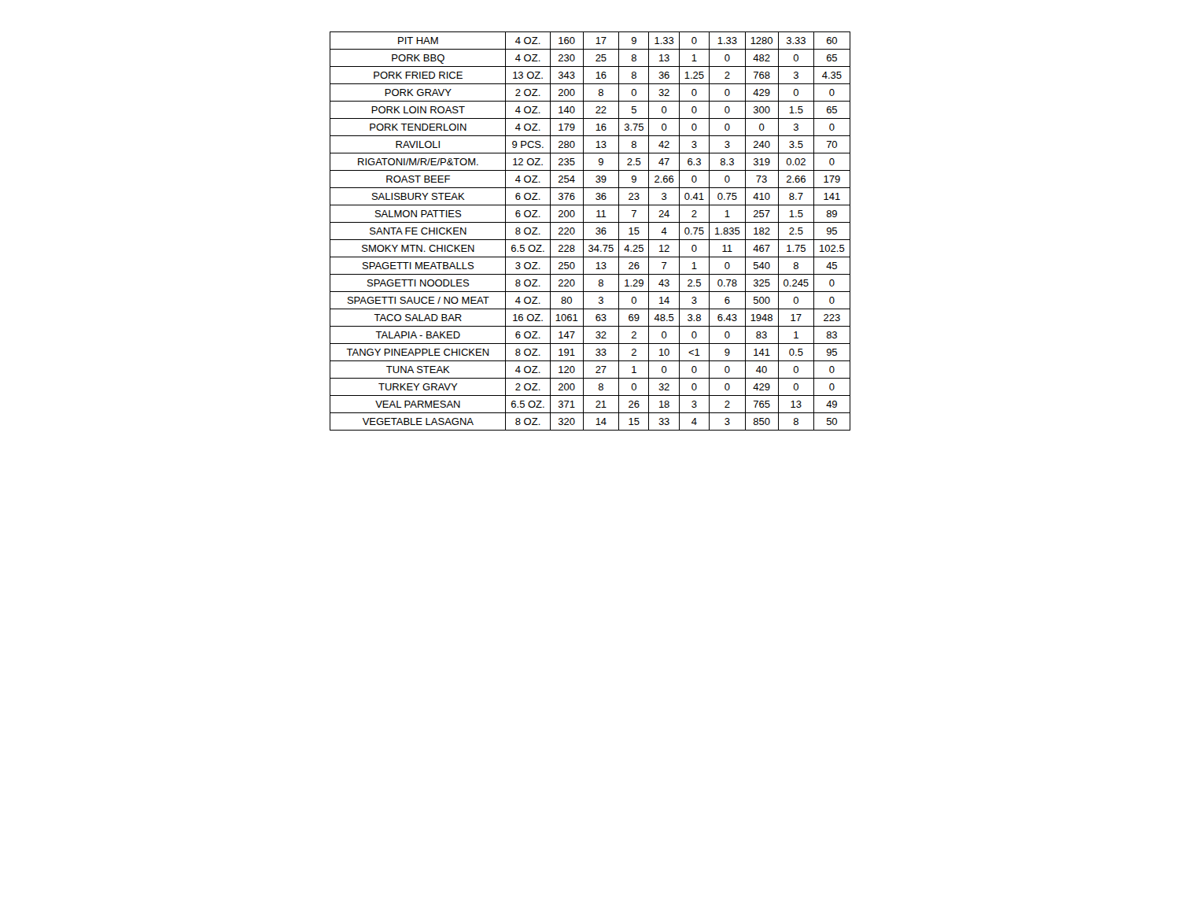| PIT HAM | 4 OZ. | 160 | 17 | 9 | 1.33 | 0 | 1.33 | 1280 | 3.33 | 60 |
| PORK BBQ | 4 OZ. | 230 | 25 | 8 | 13 | 1 | 0 | 482 | 0 | 65 |
| PORK FRIED RICE | 13 OZ. | 343 | 16 | 8 | 36 | 1.25 | 2 | 768 | 3 | 4.35 |
| PORK GRAVY | 2 OZ. | 200 | 8 | 0 | 32 | 0 | 0 | 429 | 0 | 0 |
| PORK LOIN ROAST | 4 OZ. | 140 | 22 | 5 | 0 | 0 | 0 | 300 | 1.5 | 65 |
| PORK TENDERLOIN | 4 OZ. | 179 | 16 | 3.75 | 0 | 0 | 0 | 0 | 3 | 0 |
| RAVILOLI | 9 PCS. | 280 | 13 | 8 | 42 | 3 | 3 | 240 | 3.5 | 70 |
| RIGATONI/M/R/E/P&TOM. | 12 OZ. | 235 | 9 | 2.5 | 47 | 6.3 | 8.3 | 319 | 0.02 | 0 |
| ROAST BEEF | 4 OZ. | 254 | 39 | 9 | 2.66 | 0 | 0 | 73 | 2.66 | 179 |
| SALISBURY STEAK | 6 OZ. | 376 | 36 | 23 | 3 | 0.41 | 0.75 | 410 | 8.7 | 141 |
| SALMON PATTIES | 6 OZ. | 200 | 11 | 7 | 24 | 2 | 1 | 257 | 1.5 | 89 |
| SANTA FE CHICKEN | 8 OZ. | 220 | 36 | 15 | 4 | 0.75 | 1.835 | 182 | 2.5 | 95 |
| SMOKY MTN. CHICKEN | 6.5 OZ. | 228 | 34.75 | 4.25 | 12 | 0 | 11 | 467 | 1.75 | 102.5 |
| SPAGETTI MEATBALLS | 3 OZ. | 250 | 13 | 26 | 7 | 1 | 0 | 540 | 8 | 45 |
| SPAGETTI NOODLES | 8 OZ. | 220 | 8 | 1.29 | 43 | 2.5 | 0.78 | 325 | 0.245 | 0 |
| SPAGETTI SAUCE / NO MEAT | 4 OZ. | 80 | 3 | 0 | 14 | 3 | 6 | 500 | 0 | 0 |
| TACO SALAD BAR | 16 OZ. | 1061 | 63 | 69 | 48.5 | 3.8 | 6.43 | 1948 | 17 | 223 |
| TALAPIA - BAKED | 6 OZ. | 147 | 32 | 2 | 0 | 0 | 0 | 83 | 1 | 83 |
| TANGY PINEAPPLE CHICKEN | 8 OZ. | 191 | 33 | 2 | 10 | <1 | 9 | 141 | 0.5 | 95 |
| TUNA STEAK | 4 OZ. | 120 | 27 | 1 | 0 | 0 | 0 | 40 | 0 | 0 |
| TURKEY GRAVY | 2 OZ. | 200 | 8 | 0 | 32 | 0 | 0 | 429 | 0 | 0 |
| VEAL PARMESAN | 6.5 OZ. | 371 | 21 | 26 | 18 | 3 | 2 | 765 | 13 | 49 |
| VEGETABLE LASAGNA | 8 OZ. | 320 | 14 | 15 | 33 | 4 | 3 | 850 | 8 | 50 |